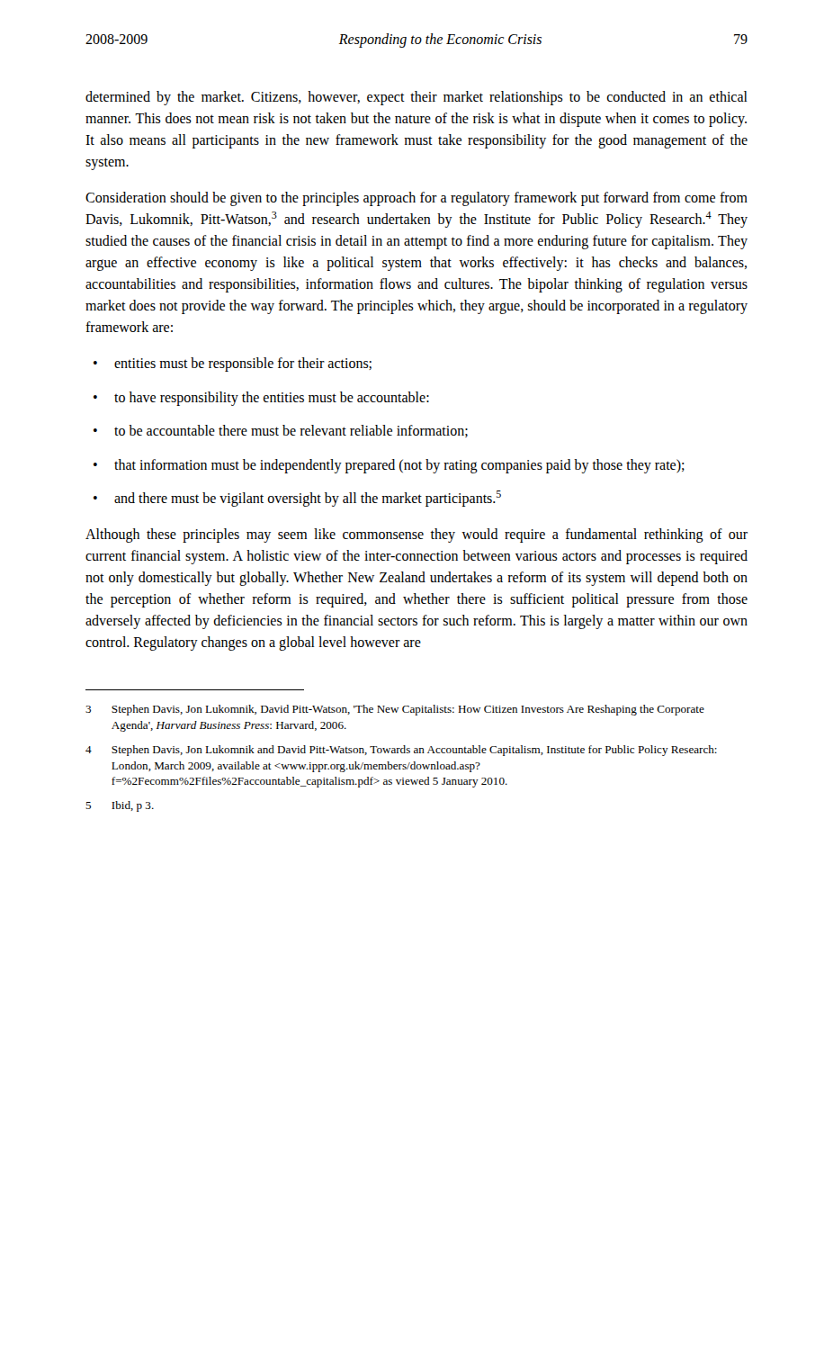2008-2009 Responding to the Economic Crisis 79
determined by the market. Citizens, however, expect their market relationships to be conducted in an ethical manner. This does not mean risk is not taken but the nature of the risk is what in dispute when it comes to policy. It also means all participants in the new framework must take responsibility for the good management of the system.
Consideration should be given to the principles approach for a regulatory framework put forward from come from Davis, Lukomnik, Pitt-Watson,3 and research undertaken by the Institute for Public Policy Research.4 They studied the causes of the financial crisis in detail in an attempt to find a more enduring future for capitalism. They argue an effective economy is like a political system that works effectively: it has checks and balances, accountabilities and responsibilities, information flows and cultures. The bipolar thinking of regulation versus market does not provide the way forward. The principles which, they argue, should be incorporated in a regulatory framework are:
entities must be responsible for their actions;
to have responsibility the entities must be accountable:
to be accountable there must be relevant reliable information;
that information must be independently prepared (not by rating companies paid by those they rate);
and there must be vigilant oversight by all the market participants.5
Although these principles may seem like commonsense they would require a fundamental rethinking of our current financial system. A holistic view of the inter-connection between various actors and processes is required not only domestically but globally. Whether New Zealand undertakes a reform of its system will depend both on the perception of whether reform is required, and whether there is sufficient political pressure from those adversely affected by deficiencies in the financial sectors for such reform. This is largely a matter within our own control. Regulatory changes on a global level however are
Stephen Davis, Jon Lukomnik, David Pitt-Watson, 'The New Capitalists: How Citizen Investors Are Reshaping the Corporate Agenda', Harvard Business Press: Harvard, 2006.
Stephen Davis, Jon Lukomnik and David Pitt-Watson, Towards an Accountable Capitalism, Institute for Public Policy Research: London, March 2009, available at <www.ippr.org.uk/members/download.asp?f=%2Fecomm%2Ffiles%2Faccountable_capitalism.pdf> as viewed 5 January 2010.
Ibid, p 3.